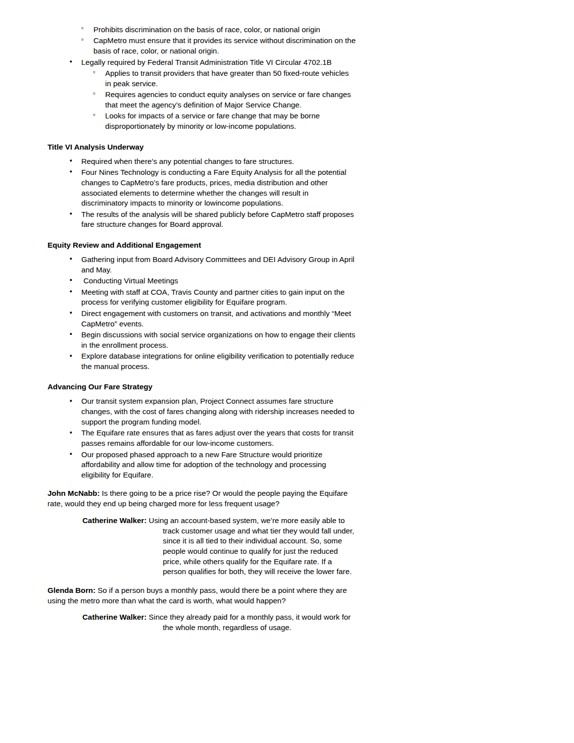Prohibits discrimination on the basis of race, color, or national origin
CapMetro must ensure that it provides its service without discrimination on the basis of race, color, or national origin.
Legally required by Federal Transit Administration Title VI Circular 4702.1B
Applies to transit providers that have greater than 50 fixed-route vehicles in peak service.
Requires agencies to conduct equity analyses on service or fare changes that meet the agency’s definition of Major Service Change.
Looks for impacts of a service or fare change that may be borne disproportionately by minority or low-income populations.
Title VI Analysis Underway
Required when there’s any potential changes to fare structures.
Four Nines Technology is conducting a Fare Equity Analysis for all the potential changes to CapMetro’s fare products, prices, media distribution and other associated elements to determine whether the changes will result in discriminatory impacts to minority or lowincome populations.
The results of the analysis will be shared publicly before CapMetro staff proposes fare structure changes for Board approval.
Equity Review and Additional Engagement
Gathering input from Board Advisory Committees and DEI Advisory Group in April and May.
Conducting Virtual Meetings
Meeting with staff at COA, Travis County and partner cities to gain input on the process for verifying customer eligibility for Equifare program.
Direct engagement with customers on transit, and activations and monthly “Meet CapMetro” events.
Begin discussions with social service organizations on how to engage their clients in the enrollment process.
Explore database integrations for online eligibility verification to potentially reduce the manual process.
Advancing Our Fare Strategy
Our transit system expansion plan, Project Connect assumes fare structure changes, with the cost of fares changing along with ridership increases needed to support the program funding model.
The Equifare rate ensures that as fares adjust over the years that costs for transit passes remains affordable for our low-income customers.
Our proposed phased approach to a new Fare Structure would prioritize affordability and allow time for adoption of the technology and processing eligibility for Equifare.
John McNabb: Is there going to be a price rise? Or would the people paying the Equifare rate, would they end up being charged more for less frequent usage?
Catherine Walker: Using an account-based system, we’re more easily able to track customer usage and what tier they would fall under, since it is all tied to their individual account. So, some people would continue to qualify for just the reduced price, while others qualify for the Equifare rate. If a person qualifies for both, they will receive the lower fare.
Glenda Born: So if a person buys a monthly pass, would there be a point where they are using the metro more than what the card is worth, what would happen?
Catherine Walker: Since they already paid for a monthly pass, it would work for the whole month, regardless of usage.